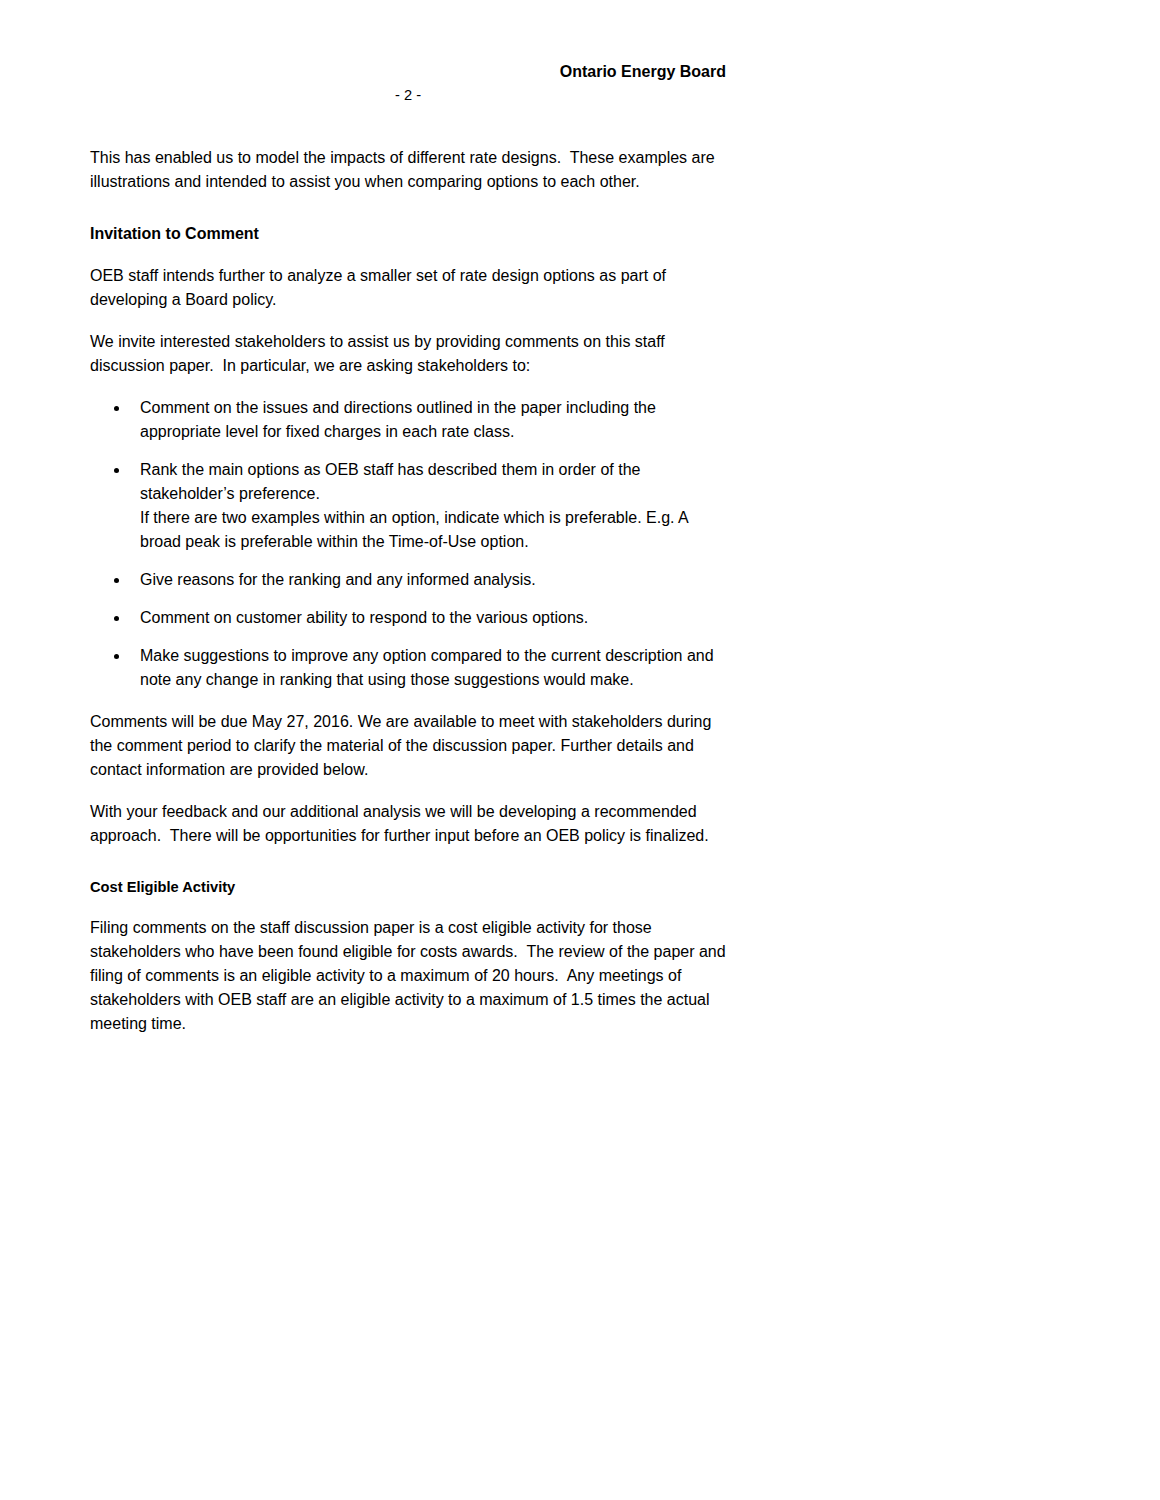Ontario Energy Board
- 2 -
This has enabled us to model the impacts of different rate designs. These examples are illustrations and intended to assist you when comparing options to each other.
Invitation to Comment
OEB staff intends further to analyze a smaller set of rate design options as part of developing a Board policy.
We invite interested stakeholders to assist us by providing comments on this staff discussion paper. In particular, we are asking stakeholders to:
Comment on the issues and directions outlined in the paper including the appropriate level for fixed charges in each rate class.
Rank the main options as OEB staff has described them in order of the stakeholder’s preference.
If there are two examples within an option, indicate which is preferable. E.g. A broad peak is preferable within the Time-of-Use option.
Give reasons for the ranking and any informed analysis.
Comment on customer ability to respond to the various options.
Make suggestions to improve any option compared to the current description and note any change in ranking that using those suggestions would make.
Comments will be due May 27, 2016. We are available to meet with stakeholders during the comment period to clarify the material of the discussion paper. Further details and contact information are provided below.
With your feedback and our additional analysis we will be developing a recommended approach. There will be opportunities for further input before an OEB policy is finalized.
Cost Eligible Activity
Filing comments on the staff discussion paper is a cost eligible activity for those stakeholders who have been found eligible for costs awards. The review of the paper and filing of comments is an eligible activity to a maximum of 20 hours. Any meetings of stakeholders with OEB staff are an eligible activity to a maximum of 1.5 times the actual meeting time.